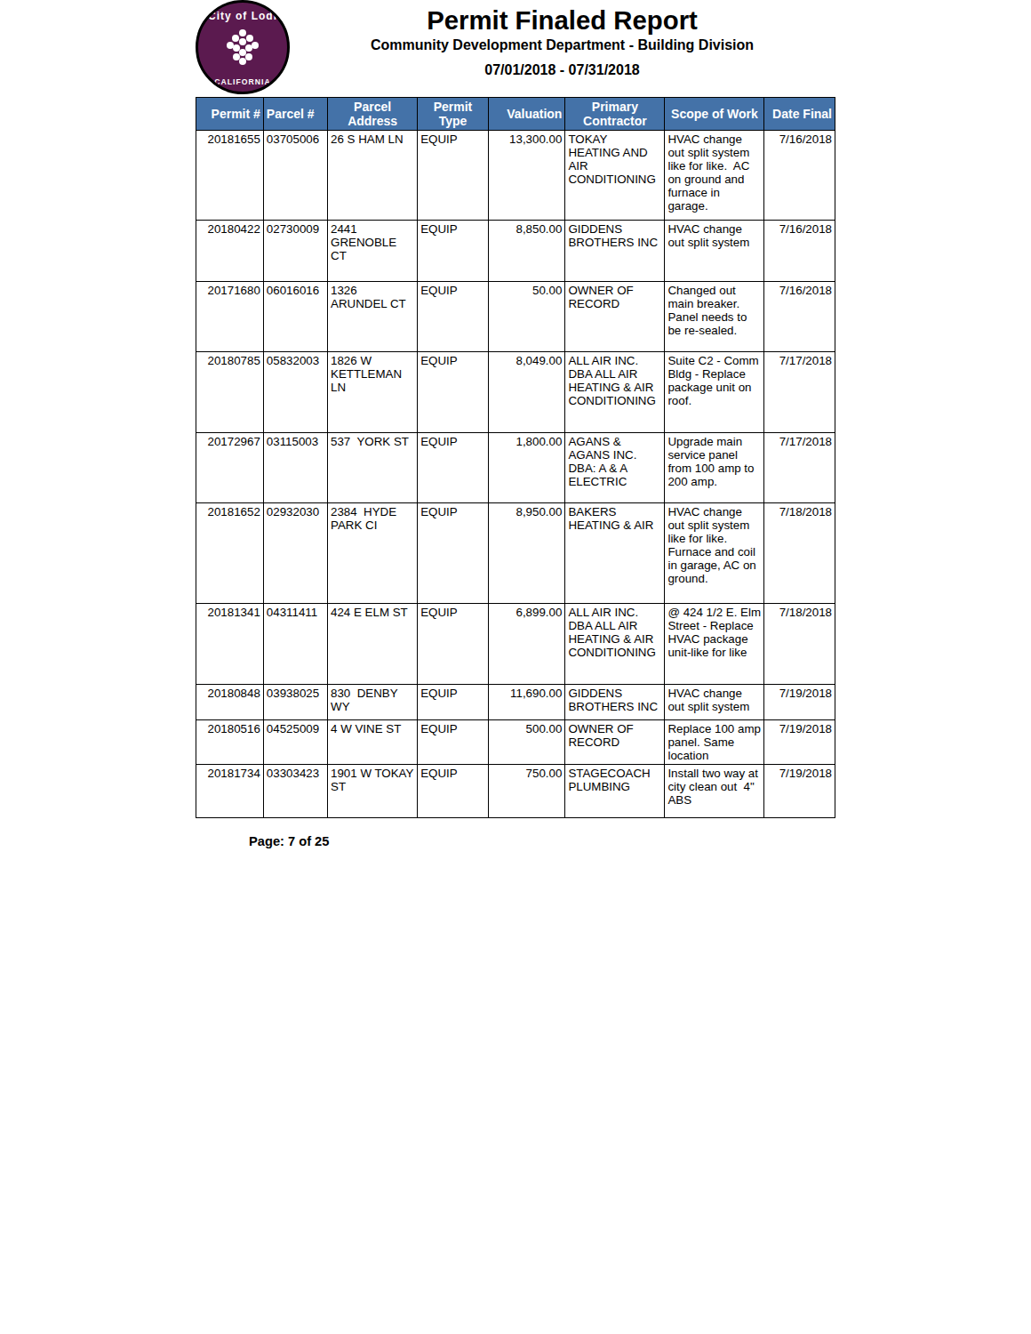City of Lodi
CALIFORNIA
Permit Finaled Report
Community Development Department - Building Division
07/01/2018 - 07/31/2018
| Permit # | Parcel # | Parcel Address | Permit Type | Valuation | Primary Contractor | Scope of Work | Date Final |
| --- | --- | --- | --- | --- | --- | --- | --- |
| 20181655 | 03705006 | 26 S HAM LN | EQUIP | 13,300.00 | TOKAY HEATING AND AIR CONDITIONING | HVAC change out split system like for like. AC on ground and furnace in garage. | 7/16/2018 |
| 20180422 | 02730009 | 2441 GRENOBLE CT | EQUIP | 8,850.00 | GIDDENS BROTHERS INC | HVAC change out split system | 7/16/2018 |
| 20171680 | 06016016 | 1326 ARUNDEL CT | EQUIP | 50.00 | OWNER OF RECORD | Changed out main breaker. Panel needs to be re-sealed. | 7/16/2018 |
| 20180785 | 05832003 | 1826 W KETTLEMAN LN | EQUIP | 8,049.00 | ALL AIR INC. DBA ALL AIR HEATING & AIR CONDITIONING | Suite C2 - Comm Bldg - Replace package unit on roof. | 7/17/2018 |
| 20172967 | 03115003 | 537 YORK ST | EQUIP | 1,800.00 | AGANS & AGANS INC. DBA: A & A ELECTRIC | Upgrade main service panel from 100 amp to 200 amp. | 7/17/2018 |
| 20181652 | 02932030 | 2384 HYDE PARK CI | EQUIP | 8,950.00 | BAKERS HEATING & AIR | HVAC change out split system like for like. Furnace and coil in garage, AC on ground. | 7/18/2018 |
| 20181341 | 04311411 | 424 E ELM ST | EQUIP | 6,899.00 | ALL AIR INC. DBA ALL AIR HEATING & AIR CONDITIONING | @ 424 1/2 E. Elm Street - Replace HVAC package unit-like for like | 7/18/2018 |
| 20180848 | 03938025 | 830 DENBY WY | EQUIP | 11,690.00 | GIDDENS BROTHERS INC | HVAC change out split system | 7/19/2018 |
| 20180516 | 04525009 | 4 W VINE ST | EQUIP | 500.00 | OWNER OF RECORD | Replace 100 amp panel. Same location | 7/19/2018 |
| 20181734 | 03303423 | 1901 W TOKAY ST | EQUIP | 750.00 | STAGECOACH PLUMBING | Install two way at city clean out 4" ABS | 7/19/2018 |
Page: 7 of 25